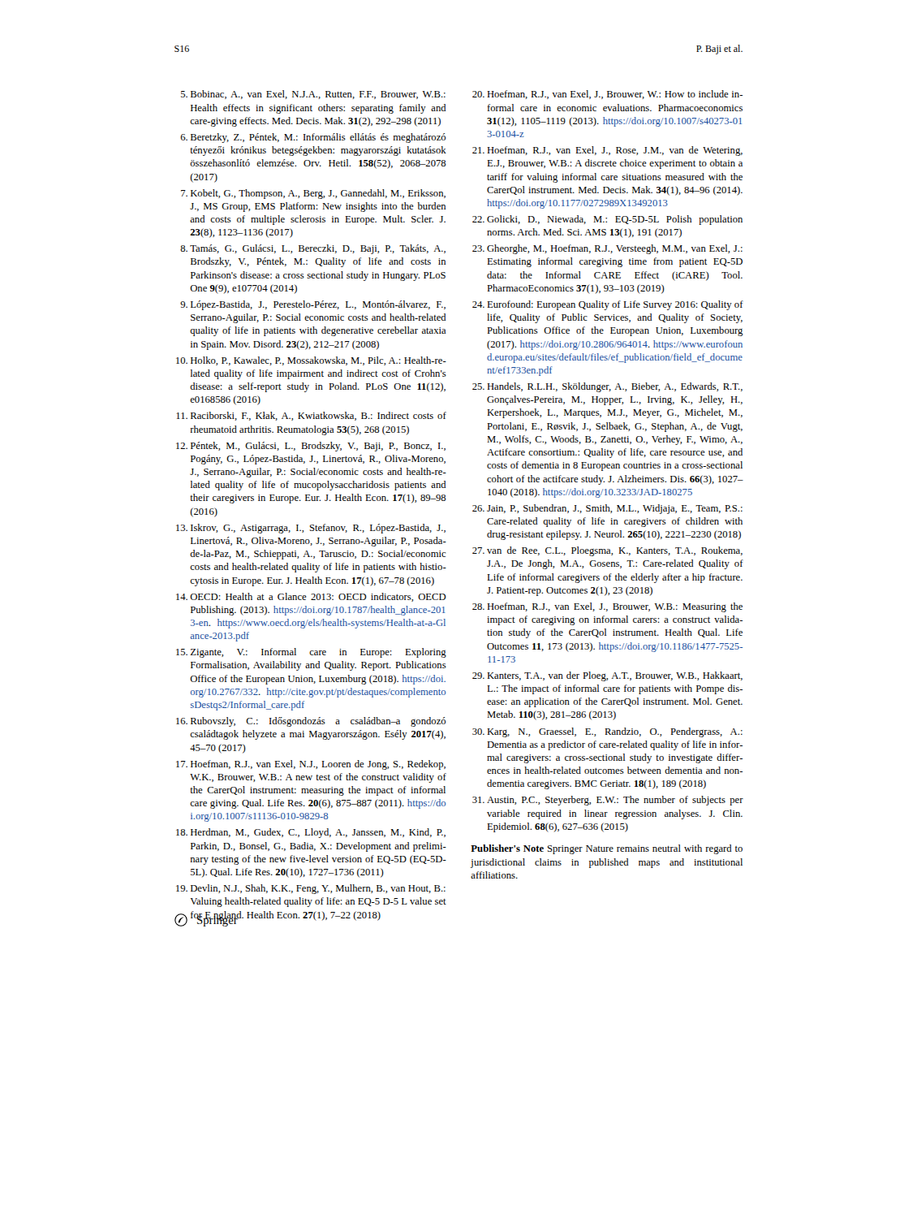S16
P. Baji et al.
Bobinac, A., van Exel, N.J.A., Rutten, F.F., Brouwer, W.B.: Health effects in significant others: separating family and care-giving effects. Med. Decis. Mak. 31(2), 292–298 (2011)
Beretzky, Z., Péntek, M.: Informális ellátás és meghatározó tényezői krónikus betegségekben: magyarországi kutatások összehasonlító elemzése. Orv. Hetil. 158(52), 2068–2078 (2017)
Kobelt, G., Thompson, A., Berg, J., Gannedahl, M., Eriksson, J., MS Group, EMS Platform: New insights into the burden and costs of multiple sclerosis in Europe. Mult. Scler. J. 23(8), 1123–1136 (2017)
Tamás, G., Gulácsi, L., Bereczki, D., Baji, P., Takáts, A., Brodszky, V., Péntek, M.: Quality of life and costs in Parkinson's disease: a cross sectional study in Hungary. PLoS One 9(9), e107704 (2014)
López-Bastida, J., Perestelo-Pérez, L., Montón-álvarez, F., Serrano-Aguilar, P.: Social economic costs and health-related quality of life in patients with degenerative cerebellar ataxia in Spain. Mov. Disord. 23(2), 212–217 (2008)
Holko, P., Kawalec, P., Mossakowska, M., Pilc, A.: Health-related quality of life impairment and indirect cost of Crohn's disease: a self-report study in Poland. PLoS One 11(12), e0168586 (2016)
Raciborski, F., Kłak, A., Kwiatkowska, B.: Indirect costs of rheumatoid arthritis. Reumatologia 53(5), 268 (2015)
Péntek, M., Gulácsi, L., Brodszky, V., Baji, P., Boncz, I., Pogány, G., López-Bastida, J., Linertová, R., Oliva-Moreno, J., Serrano-Aguilar, P.: Social/economic costs and health-related quality of life of mucopolysaccharidosis patients and their caregivers in Europe. Eur. J. Health Econ. 17(1), 89–98 (2016)
Iskrov, G., Astigarraga, I., Stefanov, R., López-Bastida, J., Linertová, R., Oliva-Moreno, J., Serrano-Aguilar, P., Posada-de-la-Paz, M., Schieppati, A., Taruscio, D.: Social/economic costs and health-related quality of life in patients with histiocytosis in Europe. Eur. J. Health Econ. 17(1), 67–78 (2016)
OECD: Health at a Glance 2013: OECD indicators, OECD Publishing. (2013). https://doi.org/10.1787/health_glance-2013-en. https://www.oecd.org/els/health-systems/Health-at-a-Glance-2013.pdf
Zigante, V.: Informal care in Europe: Exploring Formalisation, Availability and Quality. Report. Publications Office of the European Union, Luxemburg (2018). https://doi.org/10.2767/332. http://cite.gov.pt/pt/destaques/complementosDestqs2/Informal_care.pdf
Rubovszly, C.: Idősgondozás a családban–a gondozó családtagok helyzete a mai Magyarországon. Esély 2017(4), 45–70 (2017)
Hoefman, R.J., van Exel, N.J., Looren de Jong, S., Redekop, W.K., Brouwer, W.B.: A new test of the construct validity of the CarerQol instrument: measuring the impact of informal care giving. Qual. Life Res. 20(6), 875–887 (2011). https://doi.org/10.1007/s11136-010-9829-8
Herdman, M., Gudex, C., Lloyd, A., Janssen, M., Kind, P., Parkin, D., Bonsel, G., Badia, X.: Development and preliminary testing of the new five-level version of EQ-5D (EQ-5D-5L). Qual. Life Res. 20(10), 1727–1736 (2011)
Devlin, N.J., Shah, K.K., Feng, Y., Mulhern, B., van Hout, B.: Valuing health-related quality of life: an EQ-5 D-5 L value set for E ngland. Health Econ. 27(1), 7–22 (2018)
Hoefman, R.J., van Exel, J., Brouwer, W.: How to include informal care in economic evaluations. Pharmacoeconomics 31(12), 1105–1119 (2013). https://doi.org/10.1007/s40273-013-0104-z
Hoefman, R.J., van Exel, J., Rose, J.M., van de Wetering, E.J., Brouwer, W.B.: A discrete choice experiment to obtain a tariff for valuing informal care situations measured with the CarerQol instrument. Med. Decis. Mak. 34(1), 84–96 (2014). https://doi.org/10.1177/0272989X13492013
Golicki, D., Niewada, M.: EQ-5D-5L Polish population norms. Arch. Med. Sci. AMS 13(1), 191 (2017)
Gheorghe, M., Hoefman, R.J., Versteegh, M.M., van Exel, J.: Estimating informal caregiving time from patient EQ-5D data: the Informal CARE Effect (iCARE) Tool. PharmacoEconomics 37(1), 93–103 (2019)
Eurofound: European Quality of Life Survey 2016: Quality of life, Quality of Public Services, and Quality of Society, Publications Office of the European Union, Luxembourg (2017). https://doi.org/10.2806/964014. https://www.eurofound.europa.eu/sites/default/files/ef_publication/field_ef_document/ef1733en.pdf
Handels, R.L.H., Sköldunger, A., Bieber, A., Edwards, R.T., Gonçalves-Pereira, M., Hopper, L., Irving, K., Jelley, H., Kerpershoek, L., Marques, M.J., Meyer, G., Michelet, M., Portolani, E., Røsvik, J., Selbaek, G., Stephan, A., de Vugt, M., Wolfs, C., Woods, B., Zanetti, O., Verhey, F., Wimo, A., Actifcare consortium.: Quality of life, care resource use, and costs of dementia in 8 European countries in a cross-sectional cohort of the actifcare study. J. Alzheimers. Dis. 66(3), 1027–1040 (2018). https://doi.org/10.3233/JAD-180275
Jain, P., Subendran, J., Smith, M.L., Widjaja, E., Team, P.S.: Care-related quality of life in caregivers of children with drug-resistant epilepsy. J. Neurol. 265(10), 2221–2230 (2018)
van de Ree, C.L., Ploegsma, K., Kanters, T.A., Roukema, J.A., De Jongh, M.A., Gosens, T.: Care-related Quality of Life of informal caregivers of the elderly after a hip fracture. J. Patient-rep. Outcomes 2(1), 23 (2018)
Hoefman, R.J., van Exel, J., Brouwer, W.B.: Measuring the impact of caregiving on informal carers: a construct validation study of the CarerQol instrument. Health Qual. Life Outcomes 11, 173 (2013). https://doi.org/10.1186/1477-7525-11-173
Kanters, T.A., van der Ploeg, A.T., Brouwer, W.B., Hakkaart, L.: The impact of informal care for patients with Pompe disease: an application of the CarerQol instrument. Mol. Genet. Metab. 110(3), 281–286 (2013)
Karg, N., Graessel, E., Randzio, O., Pendergrass, A.: Dementia as a predictor of care-related quality of life in informal caregivers: a cross-sectional study to investigate differences in health-related outcomes between dementia and non-dementia caregivers. BMC Geriatr. 18(1), 189 (2018)
Austin, P.C., Steyerberg, E.W.: The number of subjects per variable required in linear regression analyses. J. Clin. Epidemiol. 68(6), 627–636 (2015)
Publisher's Note Springer Nature remains neutral with regard to jurisdictional claims in published maps and institutional affiliations.
Springer